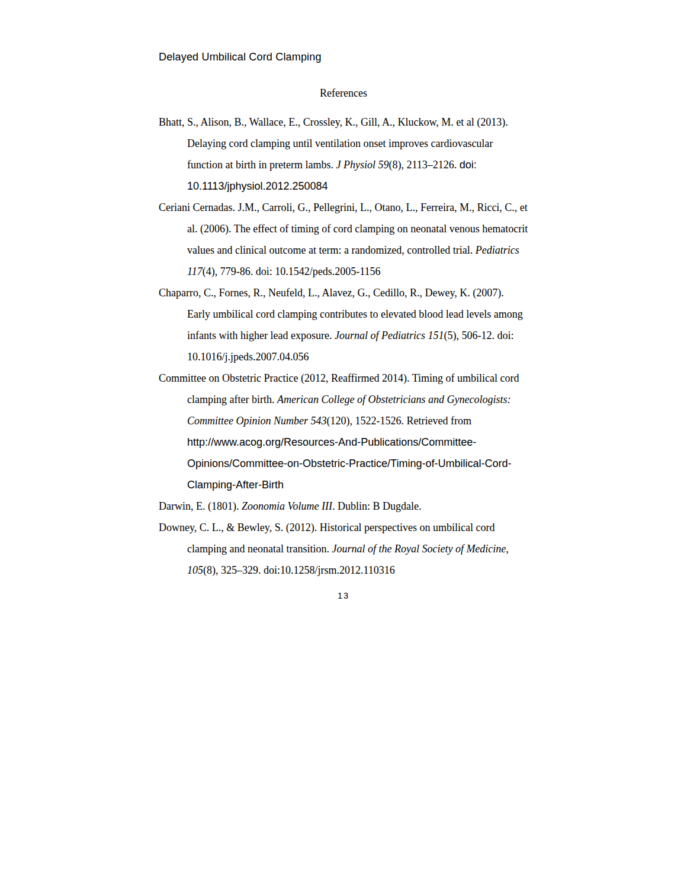Delayed Umbilical Cord Clamping
References
Bhatt, S., Alison, B., Wallace, E., Crossley, K., Gill, A., Kluckow, M. et al (2013). Delaying cord clamping until ventilation onset improves cardiovascular function at birth in preterm lambs. J Physiol 59(8), 2113–2126. doi: 10.1113/jphysiol.2012.250084
Ceriani Cernadas. J.M., Carroli, G., Pellegrini, L., Otano, L., Ferreira, M., Ricci, C., et al. (2006). The effect of timing of cord clamping on neonatal venous hematocrit values and clinical outcome at term: a randomized, controlled trial. Pediatrics 117(4), 779-86. doi: 10.1542/peds.2005-1156
Chaparro, C., Fornes, R., Neufeld, L., Alavez, G., Cedillo, R., Dewey, K. (2007). Early umbilical cord clamping contributes to elevated blood lead levels among infants with higher lead exposure. Journal of Pediatrics 151(5), 506-12. doi: 10.1016/j.jpeds.2007.04.056
Committee on Obstetric Practice (2012, Reaffirmed 2014). Timing of umbilical cord clamping after birth. American College of Obstetricians and Gynecologists: Committee Opinion Number 543(120), 1522-1526. Retrieved from http://www.acog.org/Resources-And-Publications/Committee-Opinions/Committee-on-Obstetric-Practice/Timing-of-Umbilical-Cord-Clamping-After-Birth
Darwin, E. (1801). Zoonomia Volume III. Dublin: B Dugdale.
Downey, C. L., & Bewley, S. (2012). Historical perspectives on umbilical cord clamping and neonatal transition. Journal of the Royal Society of Medicine, 105(8), 325–329. doi:10.1258/jrsm.2012.110316
13